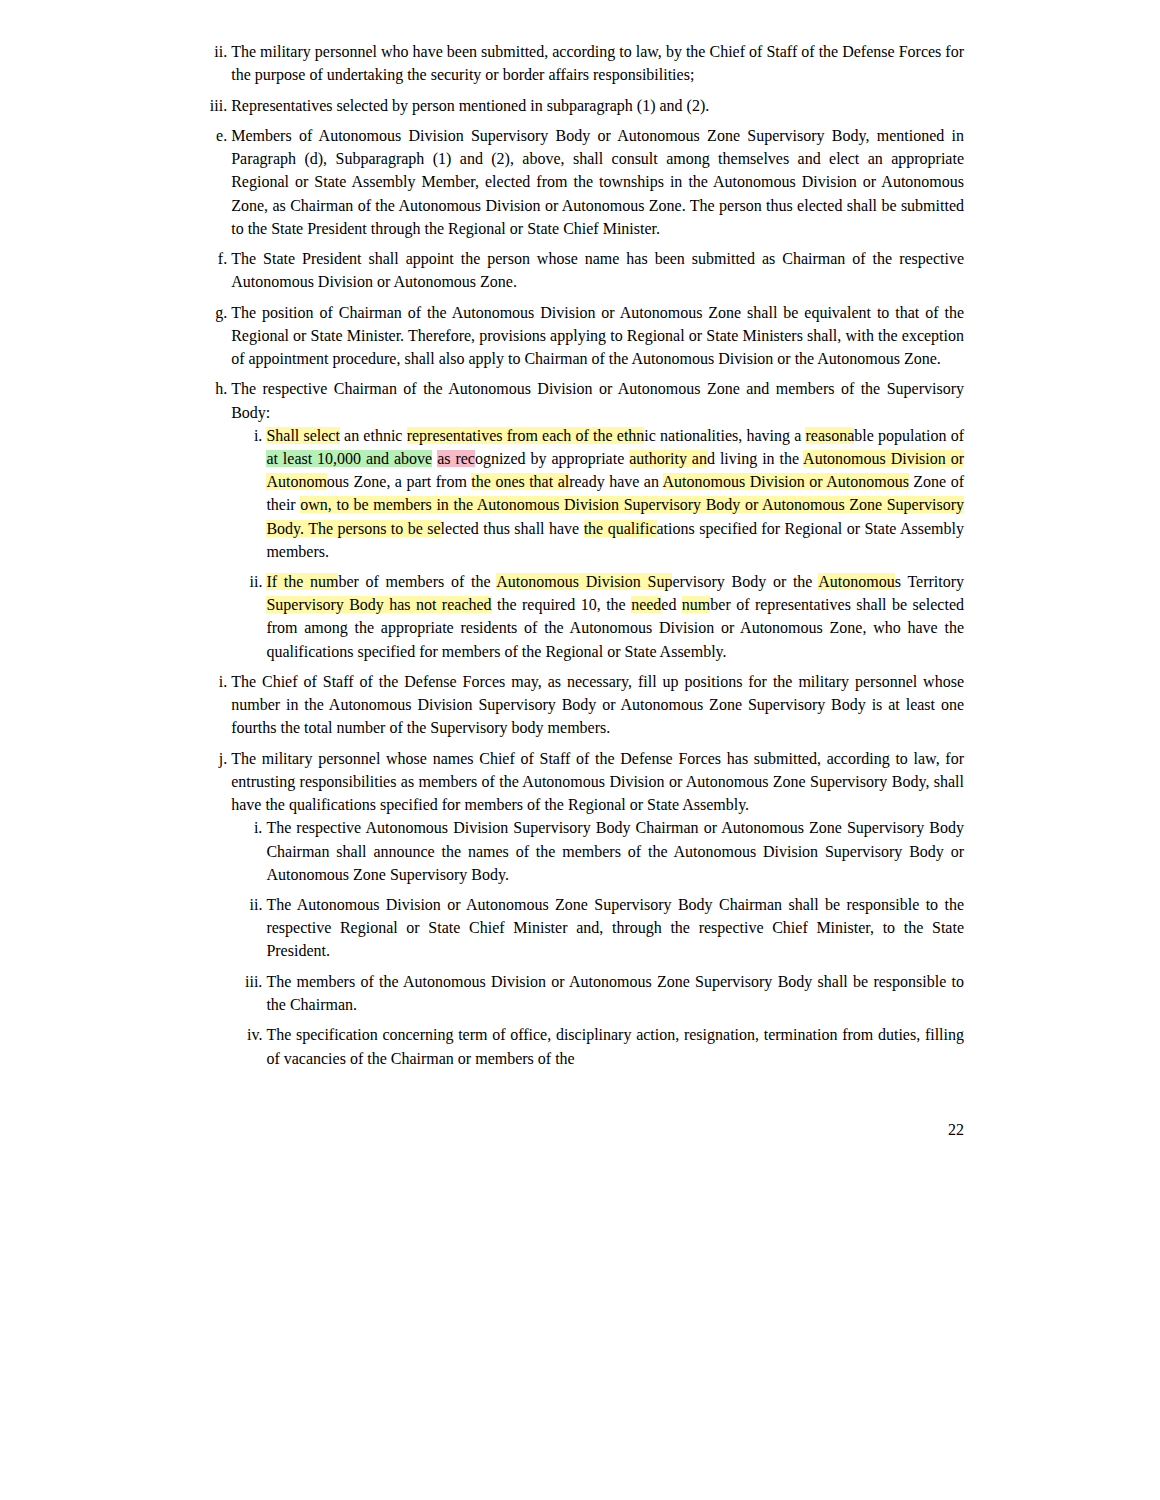The military personnel who have been submitted, according to law, by the Chief of Staff of the Defense Forces for the purpose of undertaking the security or border affairs responsibilities;
Representatives selected by person mentioned in subparagraph (1) and (2).
Members of Autonomous Division Supervisory Body or Autonomous Zone Supervisory Body, mentioned in Paragraph (d), Subparagraph (1) and (2), above, shall consult among themselves and elect an appropriate Regional or State Assembly Member, elected from the townships in the Autonomous Division or Autonomous Zone, as Chairman of the Autonomous Division or Autonomous Zone. The person thus elected shall be submitted to the State President through the Regional or State Chief Minister.
The State President shall appoint the person whose name has been submitted as Chairman of the respective Autonomous Division or Autonomous Zone.
The position of Chairman of the Autonomous Division or Autonomous Zone shall be equivalent to that of the Regional or State Minister. Therefore, provisions applying to Regional or State Ministers shall, with the exception of appointment procedure, shall also apply to Chairman of the Autonomous Division or the Autonomous Zone.
The respective Chairman of the Autonomous Division or Autonomous Zone and members of the Supervisory Body:
Shall select an ethnic representatives from each of the ethnic nationalities, having a reasonable population of at least 10,000 and above as recognized by appropriate authority and living in the Autonomous Division or Autonomous Zone, a part from the ones that already have an Autonomous Division or Autonomous Zone of their own, to be members in the Autonomous Division Supervisory Body or Autonomous Zone Supervisory Body. The persons to be selected thus shall have the qualifications specified for Regional or State Assembly members.
If the number of members of the Autonomous Division Supervisory Body or the Autonomous Territory Supervisory Body has not reached the required 10, the needed number of representatives shall be selected from among the appropriate residents of the Autonomous Division or Autonomous Zone, who have the qualifications specified for members of the Regional or State Assembly.
The Chief of Staff of the Defense Forces may, as necessary, fill up positions for the military personnel whose number in the Autonomous Division Supervisory Body or Autonomous Zone Supervisory Body is at least one fourths the total number of the Supervisory body members.
The military personnel whose names Chief of Staff of the Defense Forces has submitted, according to law, for entrusting responsibilities as members of the Autonomous Division or Autonomous Zone Supervisory Body, shall have the qualifications specified for members of the Regional or State Assembly.
The respective Autonomous Division Supervisory Body Chairman or Autonomous Zone Supervisory Body Chairman shall announce the names of the members of the Autonomous Division Supervisory Body or Autonomous Zone Supervisory Body.
The Autonomous Division or Autonomous Zone Supervisory Body Chairman shall be responsible to the respective Regional or State Chief Minister and, through the respective Chief Minister, to the State President.
The members of the Autonomous Division or Autonomous Zone Supervisory Body shall be responsible to the Chairman.
The specification concerning term of office, disciplinary action, resignation, termination from duties, filling of vacancies of the Chairman or members of the
22